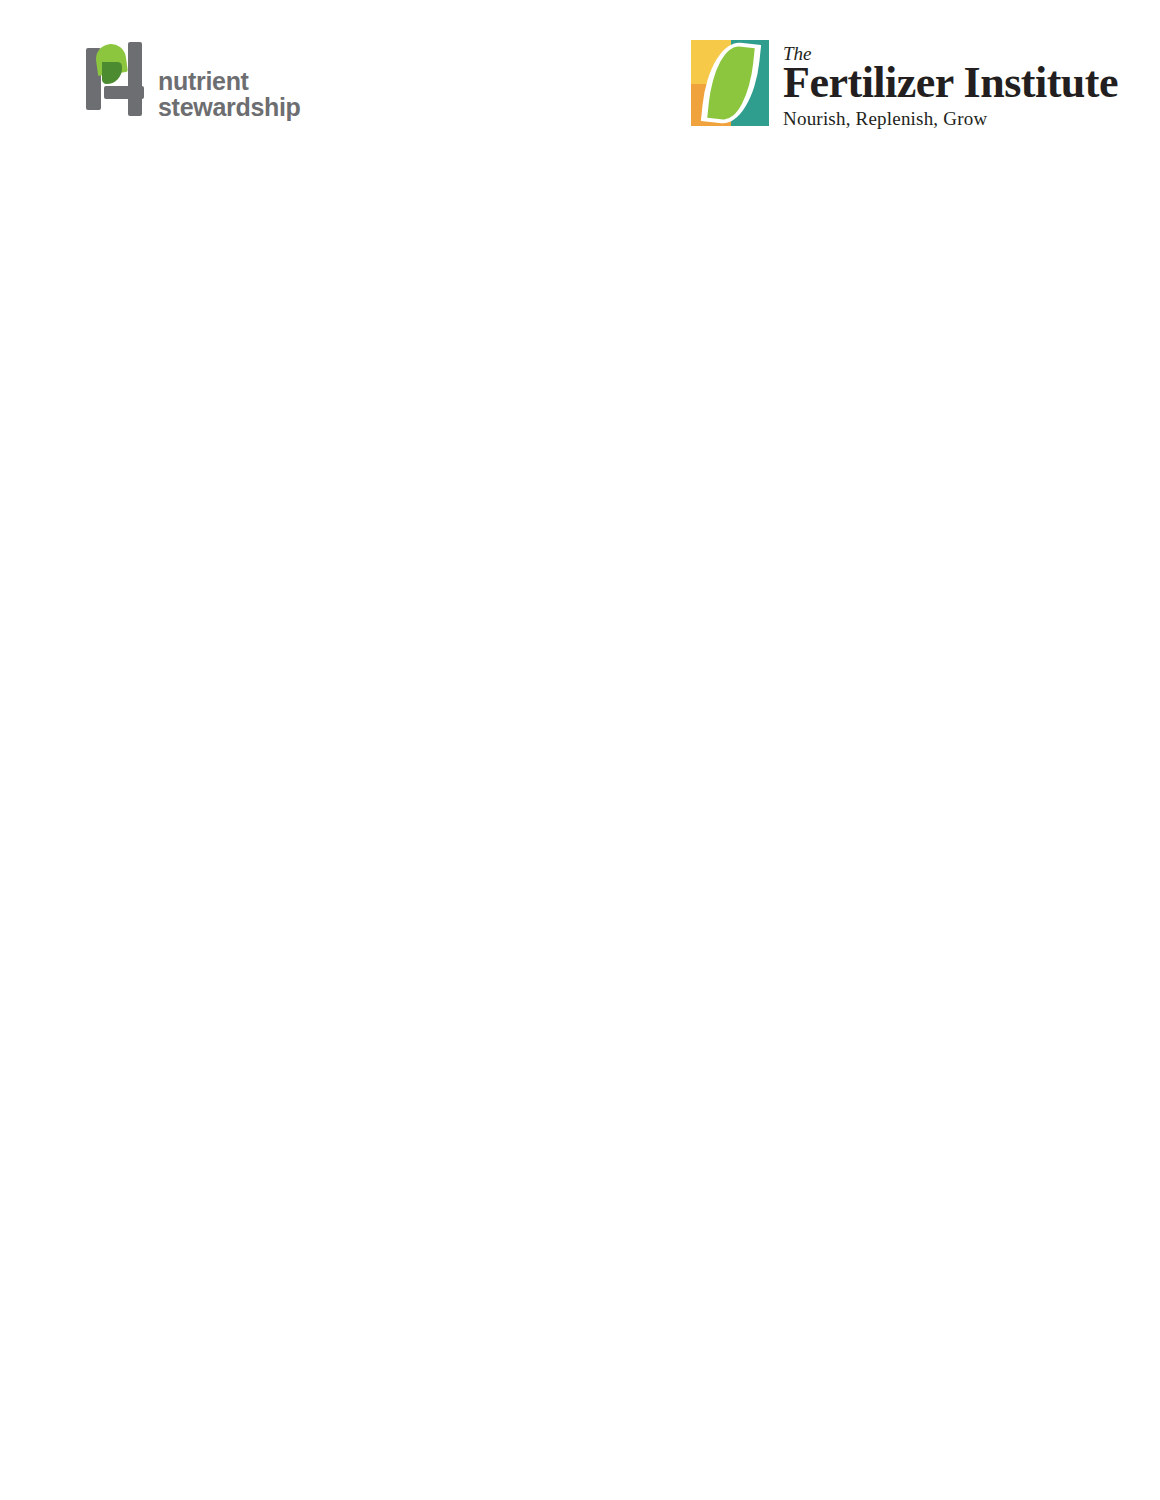nutrient
stewardship
The
Fertilizer Institute
Nourish, Replenish, Grow